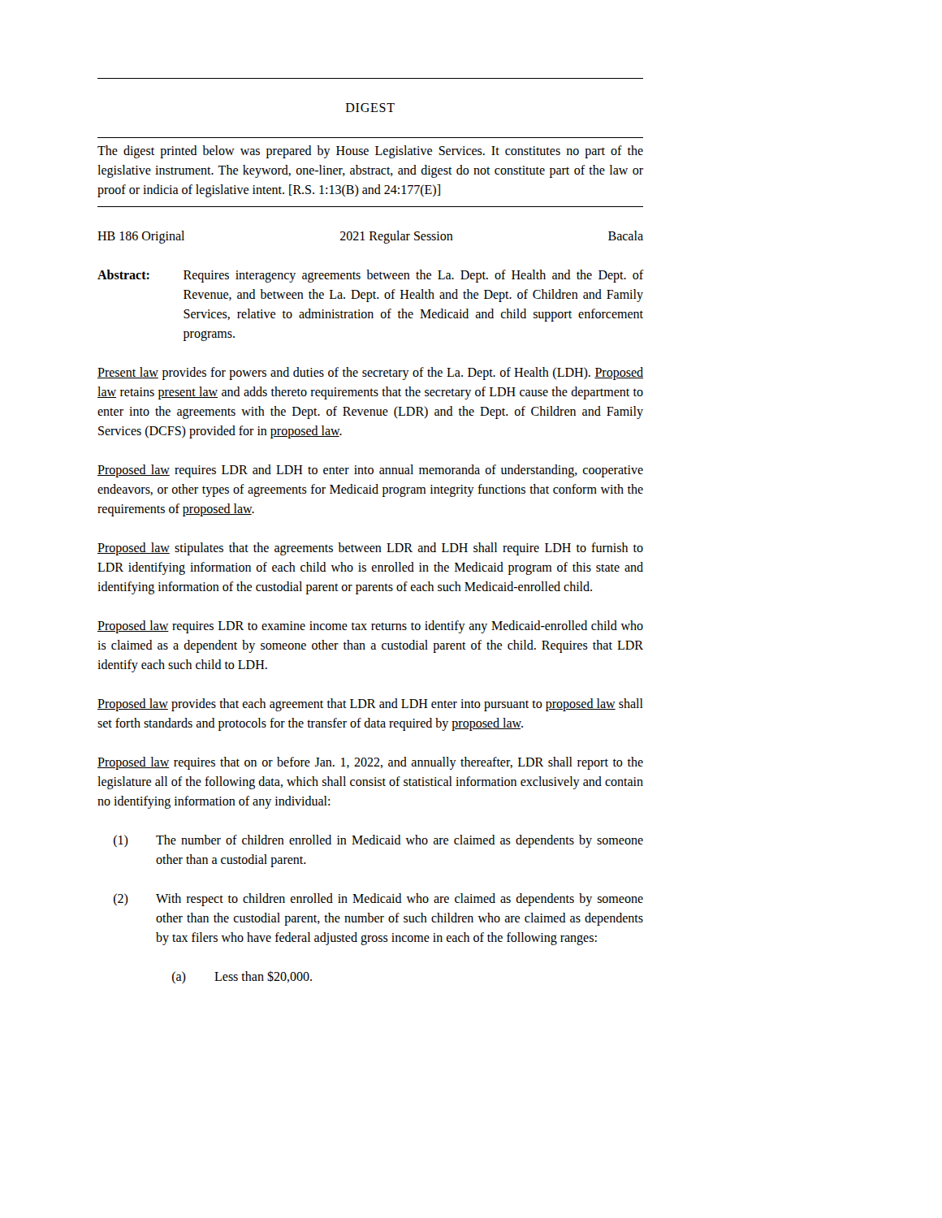DIGEST
The digest printed below was prepared by House Legislative Services. It constitutes no part of the legislative instrument. The keyword, one-liner, abstract, and digest do not constitute part of the law or proof or indicia of legislative intent. [R.S. 1:13(B) and 24:177(E)]
HB 186 Original 2021 Regular Session Bacala
Abstract: Requires interagency agreements between the La. Dept. of Health and the Dept. of Revenue, and between the La. Dept. of Health and the Dept. of Children and Family Services, relative to administration of the Medicaid and child support enforcement programs.
Present law provides for powers and duties of the secretary of the La. Dept. of Health (LDH). Proposed law retains present law and adds thereto requirements that the secretary of LDH cause the department to enter into the agreements with the Dept. of Revenue (LDR) and the Dept. of Children and Family Services (DCFS) provided for in proposed law.
Proposed law requires LDR and LDH to enter into annual memoranda of understanding, cooperative endeavors, or other types of agreements for Medicaid program integrity functions that conform with the requirements of proposed law.
Proposed law stipulates that the agreements between LDR and LDH shall require LDH to furnish to LDR identifying information of each child who is enrolled in the Medicaid program of this state and identifying information of the custodial parent or parents of each such Medicaid-enrolled child.
Proposed law requires LDR to examine income tax returns to identify any Medicaid-enrolled child who is claimed as a dependent by someone other than a custodial parent of the child. Requires that LDR identify each such child to LDH.
Proposed law provides that each agreement that LDR and LDH enter into pursuant to proposed law shall set forth standards and protocols for the transfer of data required by proposed law.
Proposed law requires that on or before Jan. 1, 2022, and annually thereafter, LDR shall report to the legislature all of the following data, which shall consist of statistical information exclusively and contain no identifying information of any individual:
(1) The number of children enrolled in Medicaid who are claimed as dependents by someone other than a custodial parent.
(2) With respect to children enrolled in Medicaid who are claimed as dependents by someone other than the custodial parent, the number of such children who are claimed as dependents by tax filers who have federal adjusted gross income in each of the following ranges:
(a) Less than $20,000.